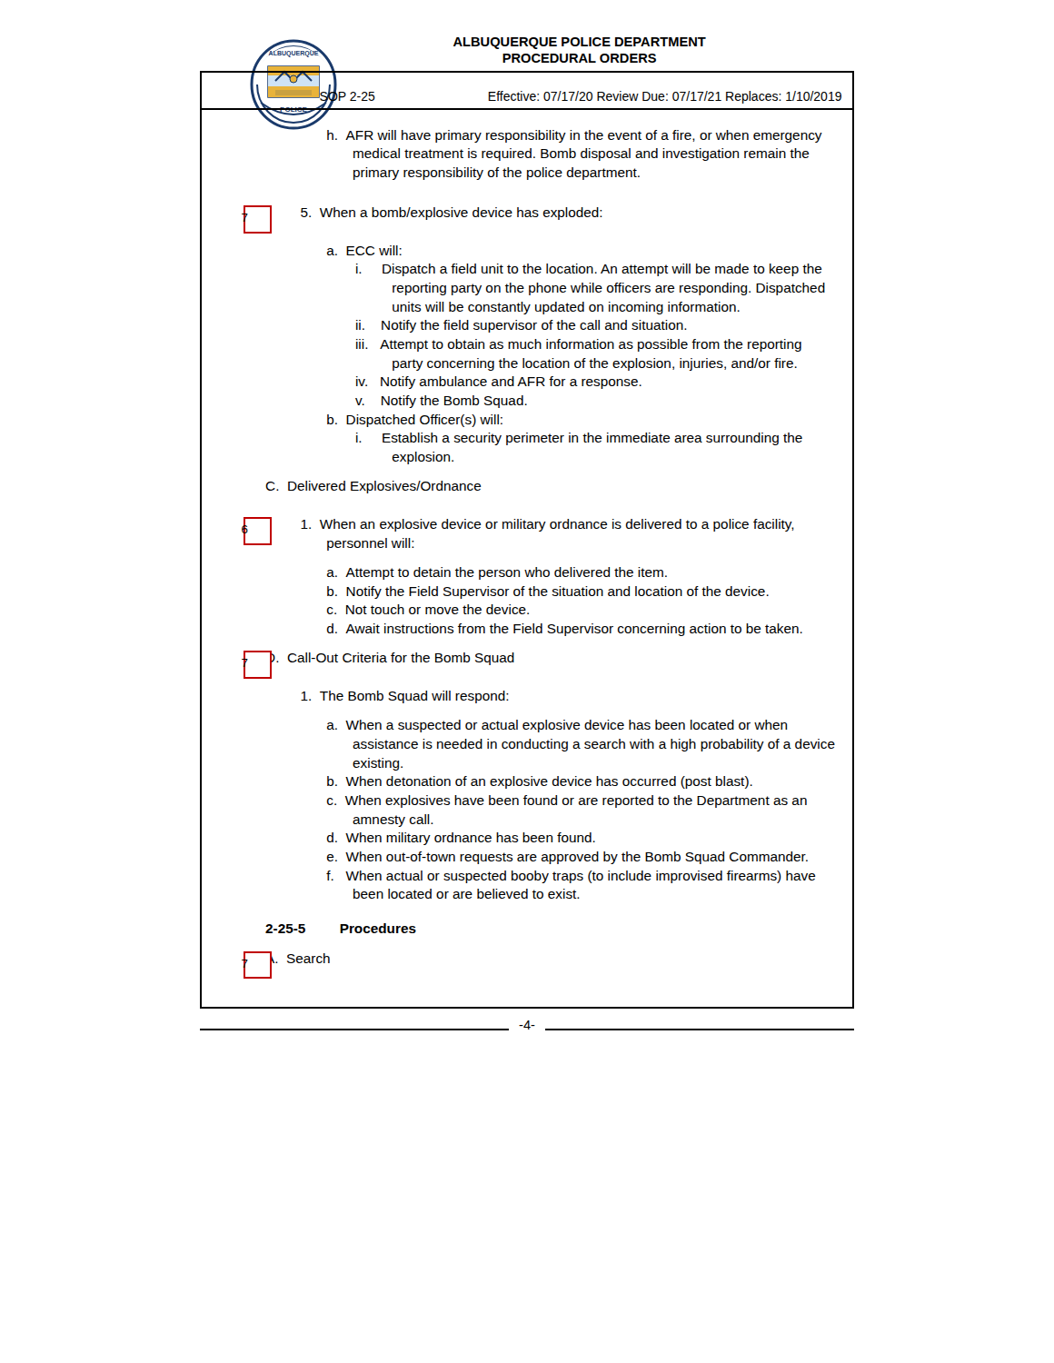ALBUQUERQUE POLICE
ALBUQUERQUE POLICE DEPARTMENT
PROCEDURAL ORDERS
SOP 2-25 Effective: 07/17/20 Review Due: 07/17/21 Replaces: 1/10/2019
h. AFR will have primary responsibility in the event of a fire, or when emergency medical treatment is required. Bomb disposal and investigation remain the primary responsibility of the police department.
7 5. When a bomb/explosive device has exploded:
a. ECC will:
i. Dispatch a field unit to the location. An attempt will be made to keep the reporting party on the phone while officers are responding. Dispatched units will be constantly updated on incoming information.
ii. Notify the field supervisor of the call and situation.
iii. Attempt to obtain as much information as possible from the reporting party concerning the location of the explosion, injuries, and/or fire.
iv. Notify ambulance and AFR for a response.
v. Notify the Bomb Squad.
b. Dispatched Officer(s) will:
i. Establish a security perimeter in the immediate area surrounding the explosion.
C. Delivered Explosives/Ordnance
6 1. When an explosive device or military ordnance is delivered to a police facility, personnel will:
a. Attempt to detain the person who delivered the item.
b. Notify the Field Supervisor of the situation and location of the device.
c. Not touch or move the device.
d. Await instructions from the Field Supervisor concerning action to be taken.
7 D. Call-Out Criteria for the Bomb Squad
1. The Bomb Squad will respond:
a. When a suspected or actual explosive device has been located or when assistance is needed in conducting a search with a high probability of a device existing.
b. When detonation of an explosive device has occurred (post blast).
c. When explosives have been found or are reported to the Department as an amnesty call.
d. When military ordnance has been found.
e. When out-of-town requests are approved by the Bomb Squad Commander.
f. When actual or suspected booby traps (to include improvised firearms) have been located or are believed to exist.
2-25-5 Procedures
7 A. Search
-4-